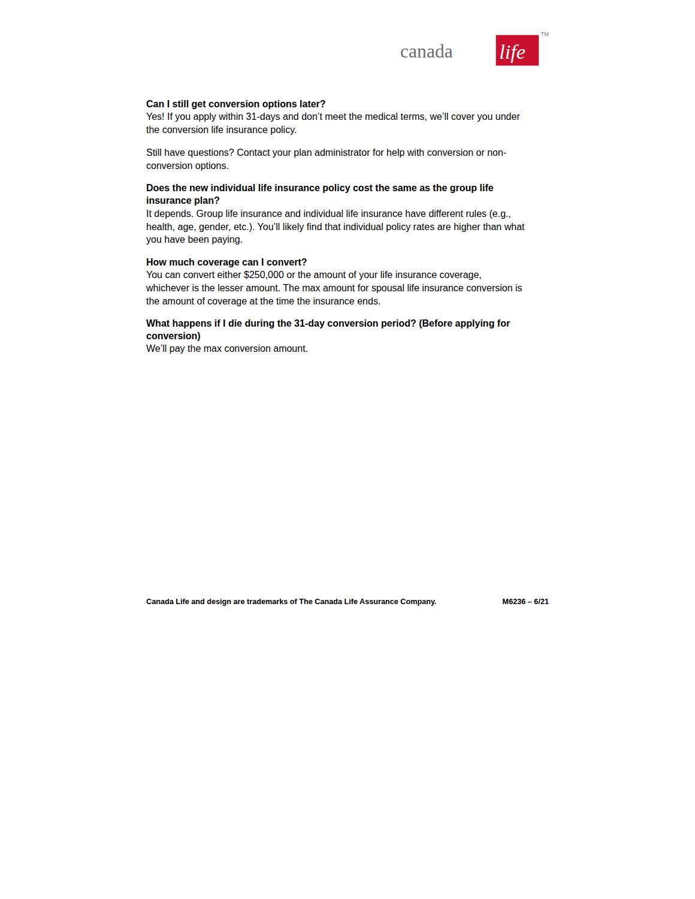TM
Can I still get conversion options later?
Yes! If you apply within 31-days and don’t meet the medical terms, we’ll cover you under the conversion life insurance policy.
Still have questions? Contact your plan administrator for help with conversion or non-conversion options.
Does the new individual life insurance policy cost the same as the group life insurance plan?
It depends. Group life insurance and individual life insurance have different rules (e.g., health, age, gender, etc.). You’ll likely find that individual policy rates are higher than what you have been paying.
How much coverage can I convert?
You can convert either $250,000 or the amount of your life insurance coverage, whichever is the lesser amount. The max amount for spousal life insurance conversion is the amount of coverage at the time the insurance ends.
What happens if I die during the 31-day conversion period? (Before applying for conversion)
We’ll pay the max conversion amount.
Canada Life and design are trademarks of The Canada Life Assurance Company.
M6236 – 6/21